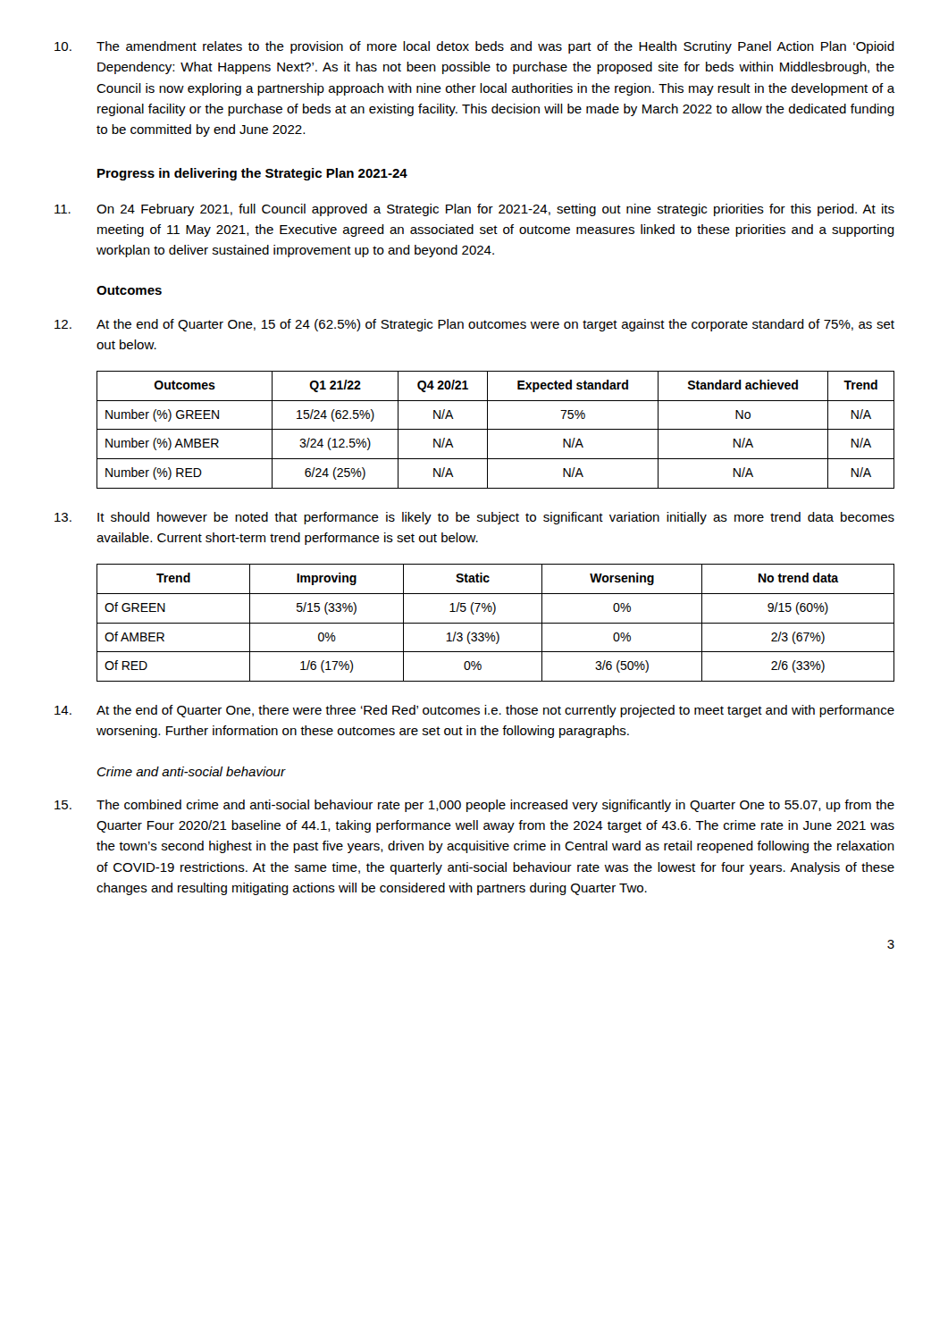10.
The amendment relates to the provision of more local detox beds and was part of the Health Scrutiny Panel Action Plan ‘Opioid Dependency: What Happens Next?’. As it has not been possible to purchase the proposed site for beds within Middlesbrough, the Council is now exploring a partnership approach with nine other local authorities in the region. This may result in the development of a regional facility or the purchase of beds at an existing facility. This decision will be made by March 2022 to allow the dedicated funding to be committed by end June 2022.
Progress in delivering the Strategic Plan 2021-24
11.
On 24 February 2021, full Council approved a Strategic Plan for 2021-24, setting out nine strategic priorities for this period. At its meeting of 11 May 2021, the Executive agreed an associated set of outcome measures linked to these priorities and a supporting workplan to deliver sustained improvement up to and beyond 2024.
Outcomes
12.
At the end of Quarter One, 15 of 24 (62.5%) of Strategic Plan outcomes were on target against the corporate standard of 75%, as set out below.
| Outcomes | Q1 21/22 | Q4 20/21 | Expected standard | Standard achieved | Trend |
| --- | --- | --- | --- | --- | --- |
| Number (%) GREEN | 15/24 (62.5%) | N/A | 75% | No | N/A |
| Number (%) AMBER | 3/24 (12.5%) | N/A | N/A | N/A | N/A |
| Number (%) RED | 6/24 (25%) | N/A | N/A | N/A | N/A |
13.
It should however be noted that performance is likely to be subject to significant variation initially as more trend data becomes available. Current short-term trend performance is set out below.
| Trend | Improving | Static | Worsening | No trend data |
| --- | --- | --- | --- | --- |
| Of GREEN | 5/15 (33%) | 1/5 (7%) | 0% | 9/15 (60%) |
| Of AMBER | 0% | 1/3 (33%) | 0% | 2/3 (67%) |
| Of RED | 1/6 (17%) | 0% | 3/6 (50%) | 2/6 (33%) |
14.
At the end of Quarter One, there were three ‘Red Red’ outcomes i.e. those not currently projected to meet target and with performance worsening. Further information on these outcomes are set out in the following paragraphs.
Crime and anti-social behaviour
15.
The combined crime and anti-social behaviour rate per 1,000 people increased very significantly in Quarter One to 55.07, up from the Quarter Four 2020/21 baseline of 44.1, taking performance well away from the 2024 target of 43.6. The crime rate in June 2021 was the town’s second highest in the past five years, driven by acquisitive crime in Central ward as retail reopened following the relaxation of COVID-19 restrictions. At the same time, the quarterly anti-social behaviour rate was the lowest for four years. Analysis of these changes and resulting mitigating actions will be considered with partners during Quarter Two.
3